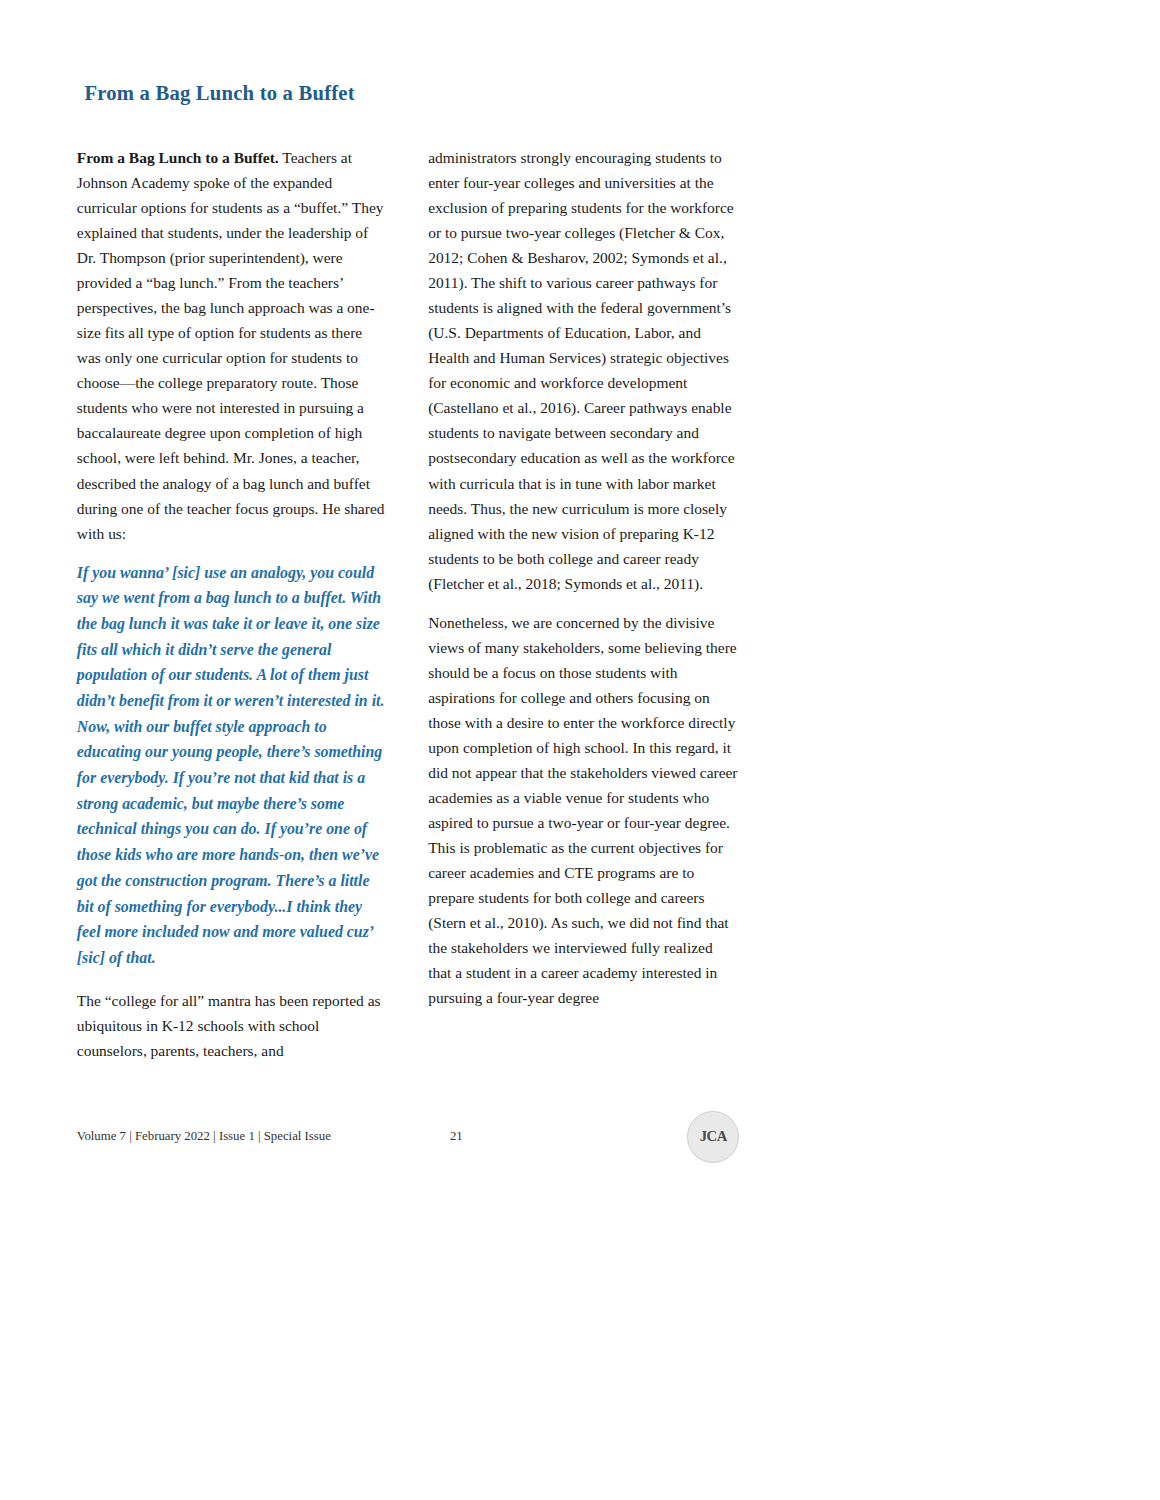From a Bag Lunch to a Buffet
From a Bag Lunch to a Buffet. Teachers at Johnson Academy spoke of the expanded curricular options for students as a “buffet.” They explained that students, under the leadership of Dr. Thompson (prior superintendent), were provided a “bag lunch.” From the teachers’ perspectives, the bag lunch approach was a one-size fits all type of option for students as there was only one curricular option for students to choose—the college preparatory route. Those students who were not interested in pursuing a baccalaureate degree upon completion of high school, were left behind. Mr. Jones, a teacher, described the analogy of a bag lunch and buffet during one of the teacher focus groups. He shared with us:
If you wanna’ [sic] use an analogy, you could say we went from a bag lunch to a buffet. With the bag lunch it was take it or leave it, one size fits all which it didn’t serve the general population of our students. A lot of them just didn’t benefit from it or weren’t interested in it. Now, with our buffet style approach to educating our young people, there’s something for everybody. If you’re not that kid that is a strong academic, but maybe there’s some technical things you can do. If you’re one of those kids who are more hands-on, then we’ve got the construction program. There’s a little bit of something for everybody...I think they feel more included now and more valued cuz’ [sic] of that.
The “college for all” mantra has been reported as ubiquitous in K-12 schools with school counselors, parents, teachers, and
administrators strongly encouraging students to enter four-year colleges and universities at the exclusion of preparing students for the workforce or to pursue two-year colleges (Fletcher & Cox, 2012; Cohen & Besharov, 2002; Symonds et al., 2011). The shift to various career pathways for students is aligned with the federal government’s (U.S. Departments of Education, Labor, and Health and Human Services) strategic objectives for economic and workforce development (Castellano et al., 2016). Career pathways enable students to navigate between secondary and postsecondary education as well as the workforce with curricula that is in tune with labor market needs. Thus, the new curriculum is more closely aligned with the new vision of preparing K-12 students to be both college and career ready (Fletcher et al., 2018; Symonds et al., 2011).
Nonetheless, we are concerned by the divisive views of many stakeholders, some believing there should be a focus on those students with aspirations for college and others focusing on those with a desire to enter the workforce directly upon completion of high school. In this regard, it did not appear that the stakeholders viewed career academies as a viable venue for students who aspired to pursue a two-year or four-year degree. This is problematic as the current objectives for career academies and CTE programs are to prepare students for both college and careers (Stern et al., 2010). As such, we did not find that the stakeholders we interviewed fully realized that a student in a career academy interested in pursuing a four-year degree
Volume 7 | February 2022 | Issue 1 | Special Issue
21
JCA